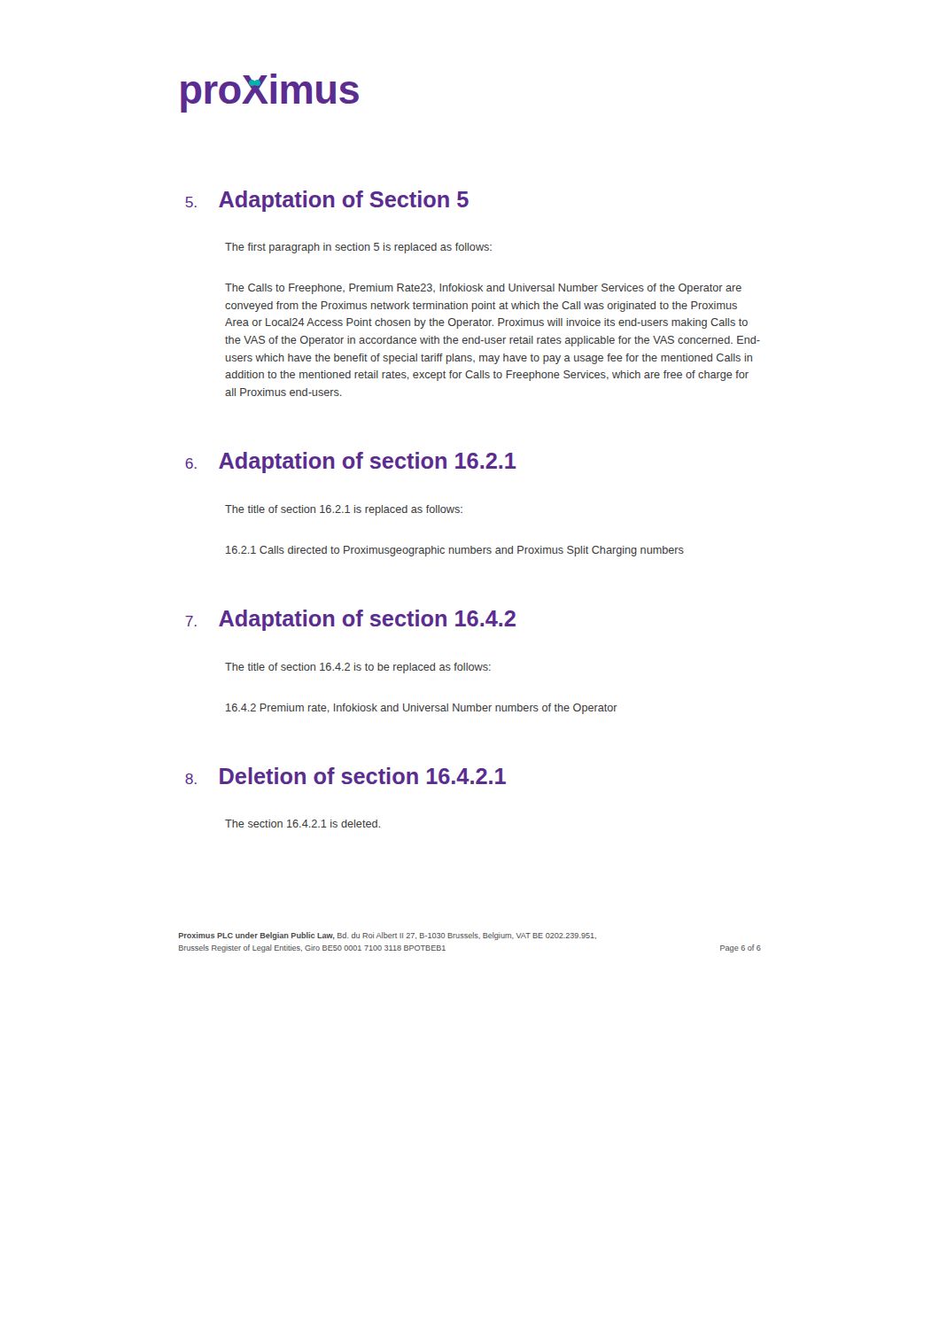proXimus
5. Adaptation of Section 5
The first paragraph in section 5 is replaced as follows:
The Calls to Freephone, Premium Rate23, Infokiosk and Universal Number Services of the Operator are conveyed from the Proximus network termination point at which the Call was originated to the Proximus Area or Local24 Access Point chosen by the Operator. Proximus will invoice its end-users making Calls to the VAS of the Operator in accordance with the end-user retail rates applicable for the VAS concerned. End-users which have the benefit of special tariff plans, may have to pay a usage fee for the mentioned Calls in addition to the mentioned retail rates, except for Calls to Freephone Services, which are free of charge for all Proximus end-users.
6. Adaptation of section 16.2.1
The title of section 16.2.1 is replaced as follows:
16.2.1 Calls directed to Proximusgeographic numbers and Proximus Split Charging numbers
7. Adaptation of section 16.4.2
The title of section 16.4.2 is to be replaced as follows:
16.4.2 Premium rate, Infokiosk and Universal Number numbers of the Operator
8. Deletion of section 16.4.2.1
The section 16.4.2.1 is deleted.
Proximus PLC under Belgian Public Law, Bd. du Roi Albert II 27, B-1030 Brussels, Belgium, VAT BE 0202.239.951,
Brussels Register of Legal Entities, Giro BE50 0001 7100 3118 BPOTBEB1
Page 6 of 6